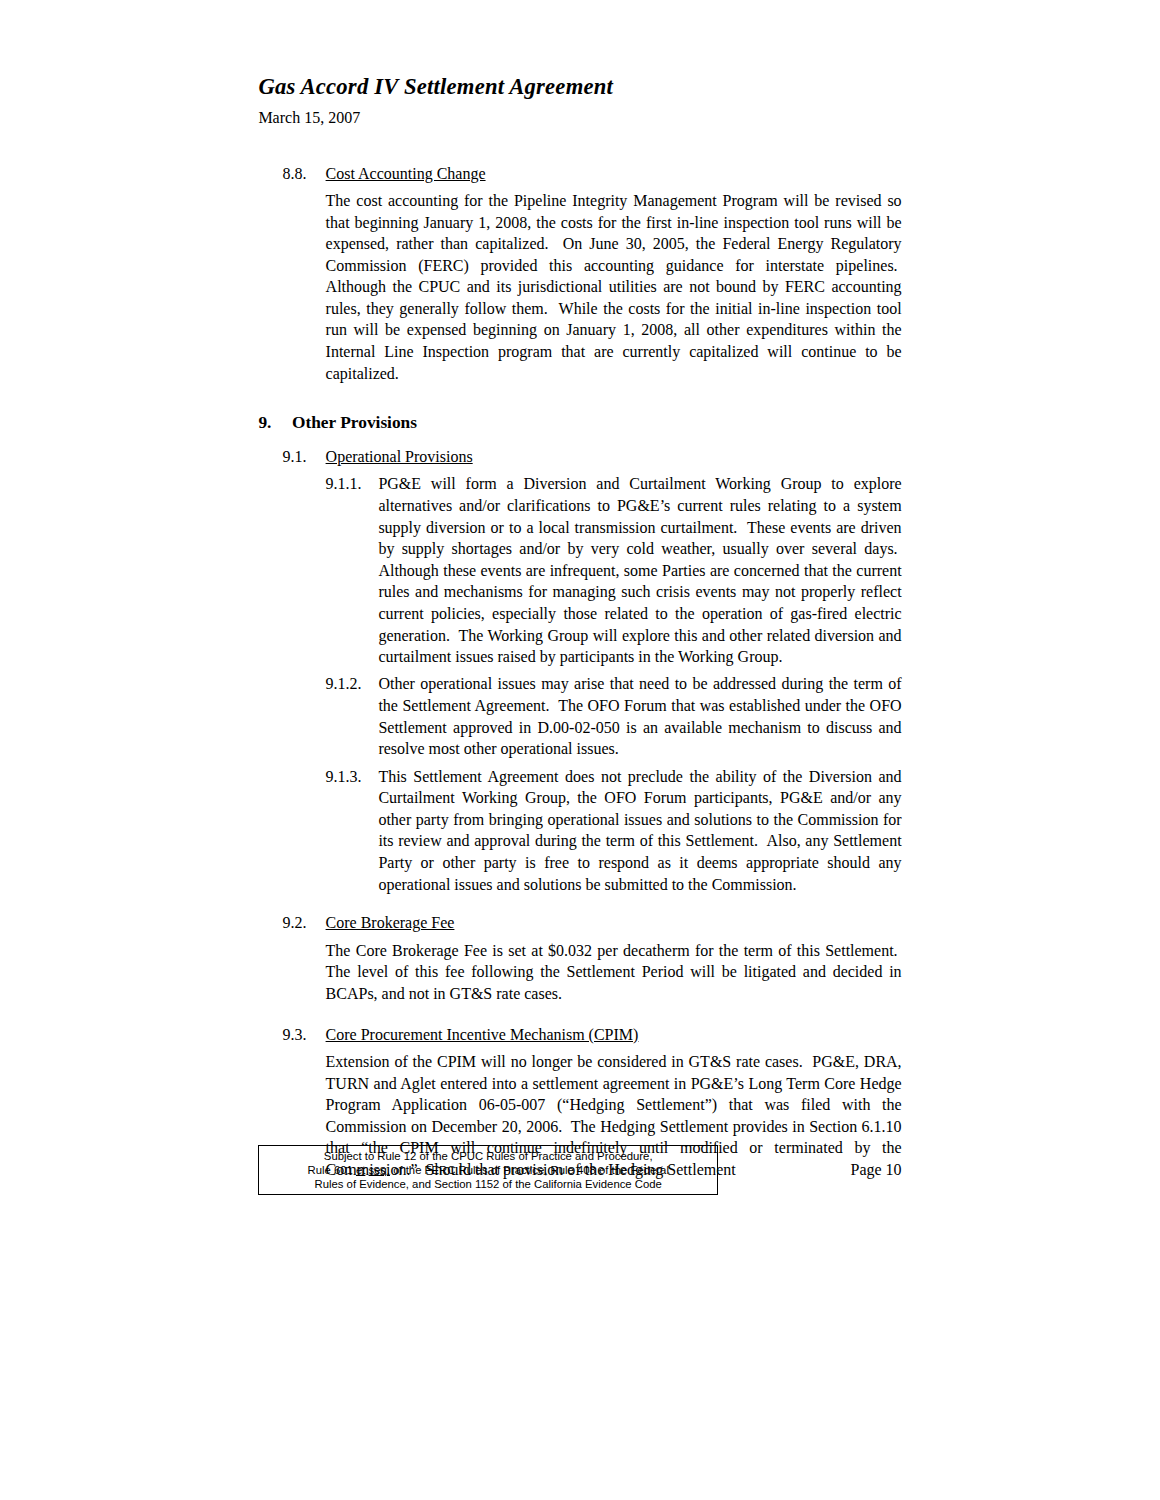Gas Accord IV Settlement Agreement
March 15, 2007
8.8.
Cost Accounting Change
The cost accounting for the Pipeline Integrity Management Program will be revised so that beginning January 1, 2008, the costs for the first in-line inspection tool runs will be expensed, rather than capitalized. On June 30, 2005, the Federal Energy Regulatory Commission (FERC) provided this accounting guidance for interstate pipelines. Although the CPUC and its jurisdictional utilities are not bound by FERC accounting rules, they generally follow them. While the costs for the initial in-line inspection tool run will be expensed beginning on January 1, 2008, all other expenditures within the Internal Line Inspection program that are currently capitalized will continue to be capitalized.
9. Other Provisions
9.1.
Operational Provisions
9.1.1.
PG&E will form a Diversion and Curtailment Working Group to explore alternatives and/or clarifications to PG&E’s current rules relating to a system supply diversion or to a local transmission curtailment. These events are driven by supply shortages and/or by very cold weather, usually over several days. Although these events are infrequent, some Parties are concerned that the current rules and mechanisms for managing such crisis events may not properly reflect current policies, especially those related to the operation of gas-fired electric generation. The Working Group will explore this and other related diversion and curtailment issues raised by participants in the Working Group.
9.1.2.
Other operational issues may arise that need to be addressed during the term of the Settlement Agreement. The OFO Forum that was established under the OFO Settlement approved in D.00-02-050 is an available mechanism to discuss and resolve most other operational issues.
9.1.3.
This Settlement Agreement does not preclude the ability of the Diversion and Curtailment Working Group, the OFO Forum participants, PG&E and/or any other party from bringing operational issues and solutions to the Commission for its review and approval during the term of this Settlement. Also, any Settlement Party or other party is free to respond as it deems appropriate should any operational issues and solutions be submitted to the Commission.
9.2.
Core Brokerage Fee
The Core Brokerage Fee is set at $0.032 per decatherm for the term of this Settlement. The level of this fee following the Settlement Period will be litigated and decided in BCAPs, and not in GT&S rate cases.
9.3.
Core Procurement Incentive Mechanism (CPIM)
Extension of the CPIM will no longer be considered in GT&S rate cases. PG&E, DRA, TURN and Aglet entered into a settlement agreement in PG&E’s Long Term Core Hedge Program Application 06-05-007 (“Hedging Settlement”) that was filed with the Commission on December 20, 2006. The Hedging Settlement provides in Section 6.1.10 that “the CPIM will continue indefinitely until modified or terminated by the Commission.” Should that provision of the Hedging Settlement
Subject to Rule 12 of the CPUC Rules of Practice and Procedure,
Rule 601 et seq. of the FERC Rules of Practice, Rule 408 of the Federal
Rules of Evidence, and Section 1152 of the California Evidence Code
Page 10